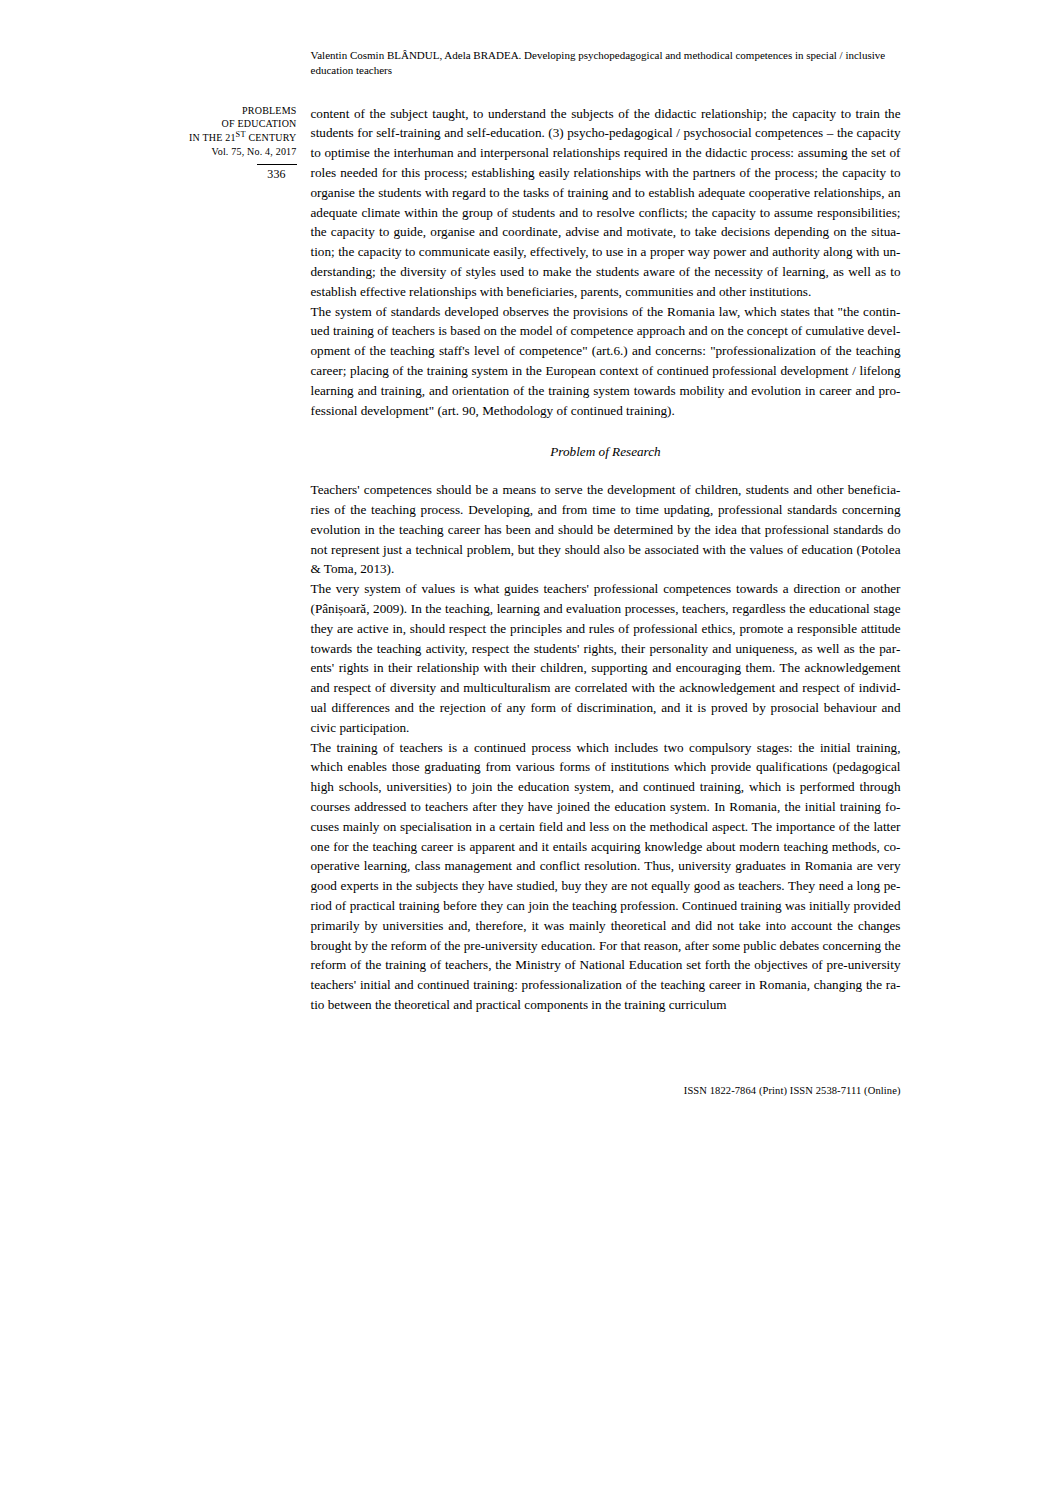Valentin Cosmin BLÂNDUL, Adela BRADEA. Developing psychopedagogical and methodical competences in special / inclusive education teachers
PROBLEMS
OF EDUCATION
IN THE 21st CENTURY
Vol. 75, No. 4, 2017
336
content of the subject taught, to understand the subjects of the didactic relationship; the capacity to train the students for self-training and self-education. (3) psycho-pedagogical / psychosocial competences – the capacity to optimise the interhuman and interpersonal relationships required in the didactic process: assuming the set of roles needed for this process; establishing easily relationships with the partners of the process; the capacity to organise the students with regard to the tasks of training and to establish adequate cooperative relationships, an adequate climate within the group of students and to resolve conflicts; the capacity to assume responsibilities; the capacity to guide, organise and coordinate, advise and motivate, to take decisions depending on the situation; the capacity to communicate easily, effectively, to use in a proper way power and authority along with understanding; the diversity of styles used to make the students aware of the necessity of learning, as well as to establish effective relationships with beneficiaries, parents, communities and other institutions.
The system of standards developed observes the provisions of the Romania law, which states that "the continued training of teachers is based on the model of competence approach and on the concept of cumulative development of the teaching staff's level of competence" (art.6.) and concerns: "professionalization of the teaching career; placing of the training system in the European context of continued professional development / lifelong learning and training, and orientation of the training system towards mobility and evolution in career and professional development" (art. 90, Methodology of continued training).
Problem of Research
Teachers' competences should be a means to serve the development of children, students and other beneficiaries of the teaching process. Developing, and from time to time updating, professional standards concerning evolution in the teaching career has been and should be determined by the idea that professional standards do not represent just a technical problem, but they should also be associated with the values of education (Potolea & Toma, 2013).
The very system of values is what guides teachers' professional competences towards a direction or another (Pânișoară, 2009). In the teaching, learning and evaluation processes, teachers, regardless the educational stage they are active in, should respect the principles and rules of professional ethics, promote a responsible attitude towards the teaching activity, respect the students' rights, their personality and uniqueness, as well as the parents' rights in their relationship with their children, supporting and encouraging them. The acknowledgement and respect of diversity and multiculturalism are correlated with the acknowledgement and respect of individual differences and the rejection of any form of discrimination, and it is proved by prosocial behaviour and civic participation.
The training of teachers is a continued process which includes two compulsory stages: the initial training, which enables those graduating from various forms of institutions which provide qualifications (pedagogical high schools, universities) to join the education system, and continued training, which is performed through courses addressed to teachers after they have joined the education system. In Romania, the initial training focuses mainly on specialisation in a certain field and less on the methodical aspect. The importance of the latter one for the teaching career is apparent and it entails acquiring knowledge about modern teaching methods, cooperative learning, class management and conflict resolution. Thus, university graduates in Romania are very good experts in the subjects they have studied, buy they are not equally good as teachers. They need a long period of practical training before they can join the teaching profession. Continued training was initially provided primarily by universities and, therefore, it was mainly theoretical and did not take into account the changes brought by the reform of the pre-university education. For that reason, after some public debates concerning the reform of the training of teachers, the Ministry of National Education set forth the objectives of pre-university teachers' initial and continued training: professionalization of the teaching career in Romania, changing the ratio between the theoretical and practical components in the training curriculum
ISSN 1822-7864 (Print) ISSN 2538-7111 (Online)